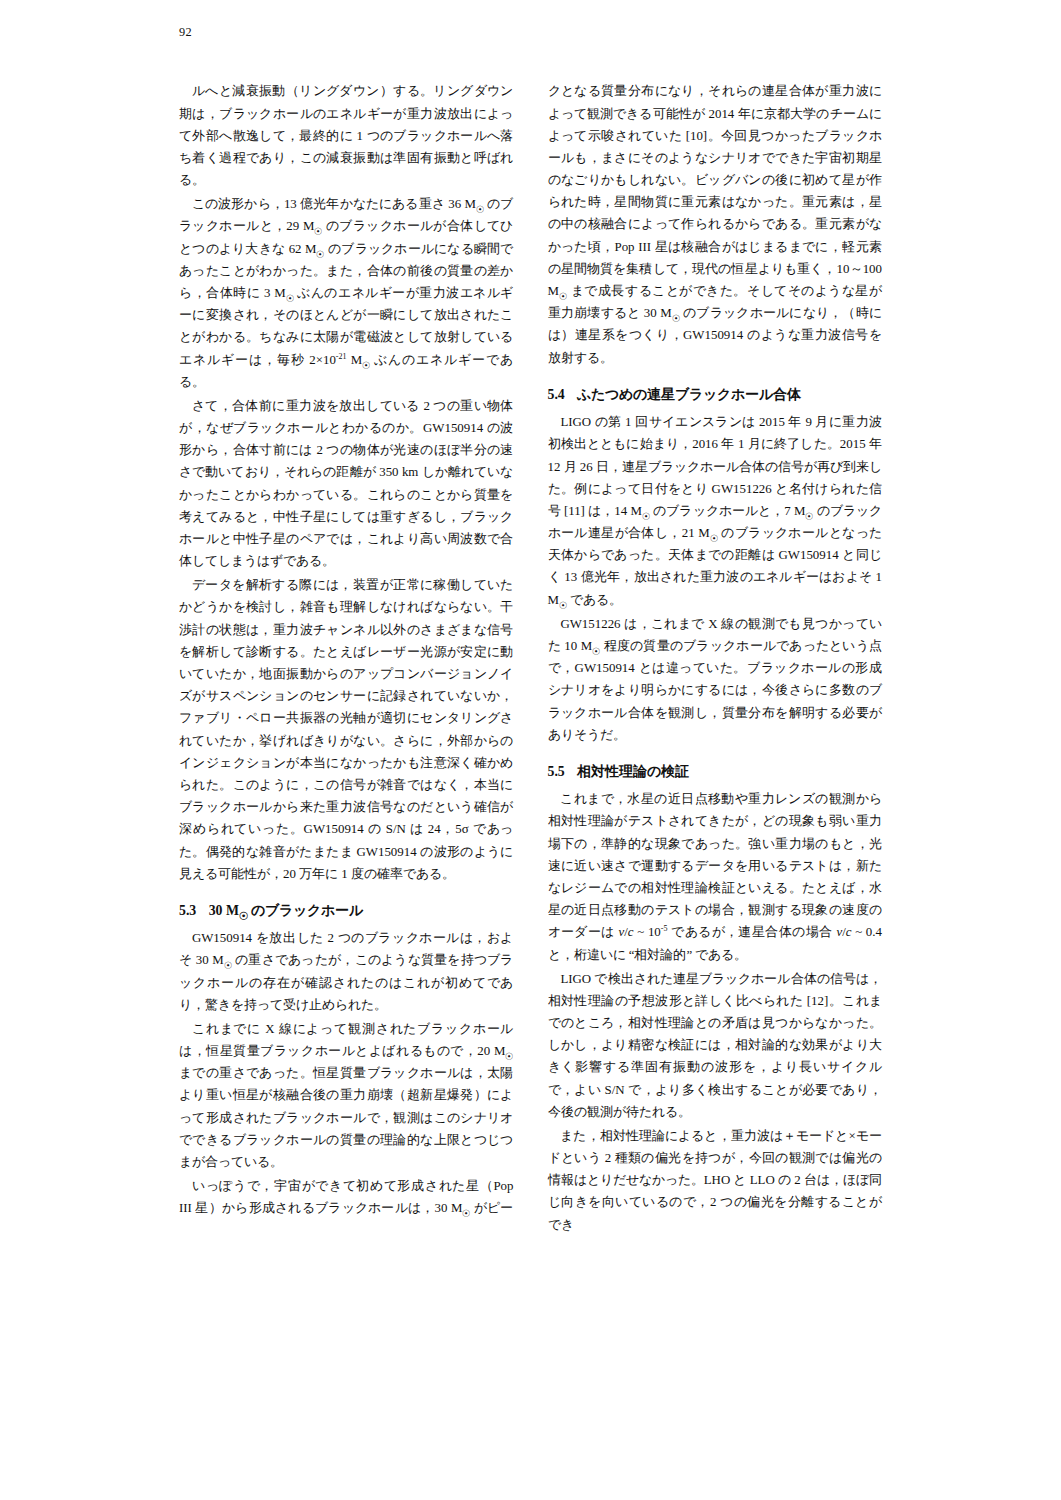92
ルへと減衰振動（リングダウン）する。リングダウン期は，ブラックホールのエネルギーが重力波放出によって外部へ散逸して，最終的に 1 つのブラックホールへ落ち着く過程であり，この減衰振動は準固有振動と呼ばれる。
この波形から，13 億光年かなたにある重さ 36 M☉ のブラックホールと，29 M☉ のブラックホールが合体してひとつのより大きな 62 M☉ のブラックホールになる瞬間であったことがわかった。また，合体の前後の質量の差から，合体時に 3 M☉ ぶんのエネルギーが重力波エネルギーに変換され，そのほとんどが一瞬にして放出されたことがわかる。ちなみに太陽が電磁波として放射しているエネルギーは，毎秒 2×10-21 M☉ ぶんのエネルギーである。
さて，合体前に重力波を放出している 2 つの重い物体が，なぜブラックホールとわかるのか。GW150914 の波形から，合体寸前には 2 つの物体が光速のほぼ半分の速さで動いており，それらの距離が 350 km しか離れていなかったことからわかっている。これらのことから質量を考えてみると，中性子星にしては重すぎるし，ブラックホールと中性子星のペアでは，これより高い周波数で合体してしまうはずである。
データを解析する際には，装置が正常に稼働していたかどうかを検討し，雑音も理解しなければならない。干渉計の状態は，重力波チャンネル以外のさまざまな信号を解析して診断する。たとえばレーザー光源が安定に動いていたか，地面振動からのアップコンバージョンノイズがサスペンションのセンサーに記録されていないか，ファブリ・ペロー共振器の光軸が適切にセンタリングされていたか，挙げればきりがない。さらに，外部からのインジェクションが本当になかったかも注意深く確かめられた。このように，この信号が雑音ではなく，本当にブラックホールから来た重力波信号なのだという確信が深められていった。GW150914 の S/N は 24，5σ であった。偶発的な雑音がたまたま GW150914 の波形のように見える可能性が，20 万年に 1 度の確率である。
5.330 M☉ のブラックホール
GW150914 を放出した 2 つのブラックホールは，およそ 30 M☉ の重さであったが，このような質量を持つブラックホールの存在が確認されたのはこれが初めてであり，驚きを持って受け止められた。
これまでに X 線によって観測されたブラックホールは，恒星質量ブラックホールとよばれるもので，20 M☉ までの重さであった。恒星質量ブラックホールは，太陽より重い恒星が核融合後の重力崩壊（超新星爆発）によって形成されたブラックホールで，観測はこのシナリオでできるブラックホールの質量の理論的な上限とつじつまが合っている。
いっぽうで，宇宙ができて初めて形成された星（Pop III 星）から形成されるブラックホールは，30 M☉ がピークとなる質量分布になり，それらの連星合体が重力波によって観測できる可能性が 2014 年に京都大学のチームによって示唆されていた [10]。今回見つかったブラックホールも，まさにそのようなシナリオでできた宇宙初期星のなごりかもしれない。ビッグバンの後に初めて星が作られた時，星間物質に重元素はなかった。重元素は，星の中の核融合によって作られるからである。重元素がなかった頃，Pop III 星は核融合がはじまるまでに，軽元素の星間物質を集積して，現代の恒星よりも重く，10～100 M☉ まで成長することができた。そしてそのような星が重力崩壊すると 30 M☉ のブラックホールになり，（時には）連星系をつくり，GW150914 のような重力波信号を放射する。
5.4ふたつめの連星ブラックホール合体
LIGO の第 1 回サイエンスランは 2015 年 9 月に重力波初検出とともに始まり，2016 年 1 月に終了した。2015 年 12 月 26 日，連星ブラックホール合体の信号が再び到来した。例によって日付をとり GW151226 と名付けられた信号 [11] は，14 M☉ のブラックホールと，7 M☉ のブラックホール連星が合体し，21 M☉ のブラックホールとなった天体からであった。天体までの距離は GW150914 と同じく 13 億光年，放出された重力波のエネルギーはおよそ 1 M☉ である。
GW151226 は，これまで X 線の観測でも見つかっていた 10 M☉ 程度の質量のブラックホールであったという点で，GW150914 とは違っていた。ブラックホールの形成シナリオをより明らかにするには，今後さらに多数のブラックホール合体を観測し，質量分布を解明する必要がありそうだ。
5.5相対性理論の検証
これまで，水星の近日点移動や重力レンズの観測から相対性理論がテストされてきたが，どの現象も弱い重力場下の，準静的な現象であった。強い重力場のもと，光速に近い速さで運動するデータを用いるテストは，新たなレジームでの相対性理論検証といえる。たとえば，水星の近日点移動のテストの場合，観測する現象の速度のオーダーは v/c ~ 10-5 であるが，連星合体の場合 v/c ~ 0.4 と，桁違いに “相対論的” である。
LIGO で検出された連星ブラックホール合体の信号は，相対性理論の予想波形と詳しく比べられた [12]。これまでのところ，相対性理論との矛盾は見つからなかった。しかし，より精密な検証には，相対論的な効果がより大きく影響する準固有振動の波形を，より長いサイクルで，よい S/N で，より多く検出することが必要であり，今後の観測が待たれる。
また，相対性理論によると，重力波は＋モードと×モードという 2 種類の偏光を持つが，今回の観測では偏光の情報はとりだせなかった。LHO と LLO の 2 台は，ほぼ同じ向きを向いているので，2 つの偏光を分離することができ